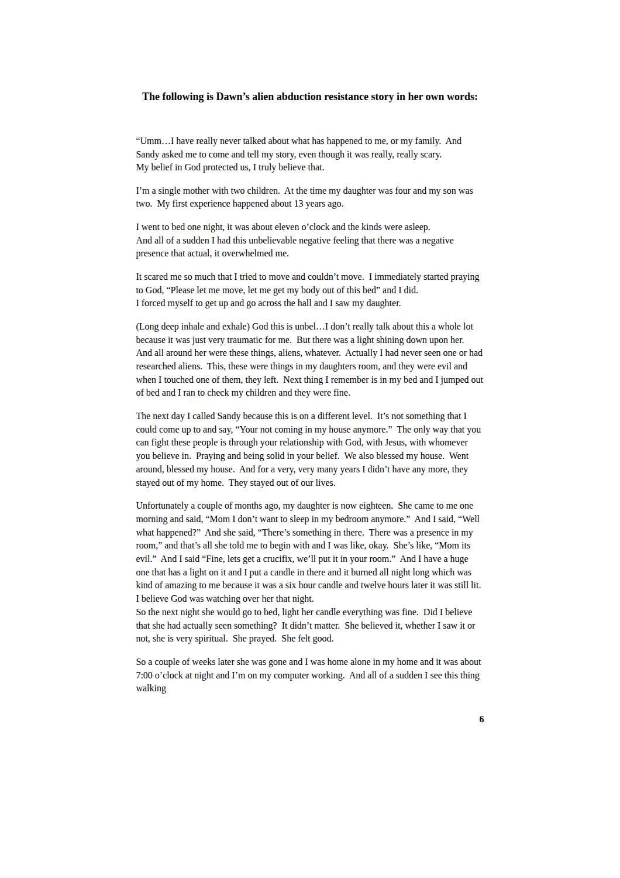The following is Dawn’s alien abduction resistance story in her own words:
“Umm…I have really never talked about what has happened to me, or my family. And Sandy asked me to come and tell my story, even though it was really, really scary.
My belief in God protected us, I truly believe that.
I’m a single mother with two children. At the time my daughter was four and my son was two. My first experience happened about 13 years ago.
I went to bed one night, it was about eleven o’clock and the kinds were asleep.
And all of a sudden I had this unbelievable negative feeling that there was a negative presence that actual, it overwhelmed me.
It scared me so much that I tried to move and couldn’t move. I immediately started praying to God, “Please let me move, let me get my body out of this bed” and I did.
I forced myself to get up and go across the hall and I saw my daughter.
(Long deep inhale and exhale) God this is unbel…I don’t really talk about this a whole lot because it was just very traumatic for me. But there was a light shining down upon her. And all around her were these things, aliens, whatever. Actually I had never seen one or had researched aliens. This, these were things in my daughters room, and they were evil and when I touched one of them, they left. Next thing I remember is in my bed and I jumped out of bed and I ran to check my children and they were fine.
The next day I called Sandy because this is on a different level. It’s not something that I could come up to and say, “Your not coming in my house anymore.” The only way that you can fight these people is through your relationship with God, with Jesus, with whomever you believe in. Praying and being solid in your belief. We also blessed my house. Went around, blessed my house. And for a very, very many years I didn’t have any more, they stayed out of my home. They stayed out of our lives.
Unfortunately a couple of months ago, my daughter is now eighteen. She came to me one morning and said, “Mom I don’t want to sleep in my bedroom anymore.” And I said, “Well what happened?” And she said, “There’s something in there. There was a presence in my room,” and that’s all she told me to begin with and I was like, okay. She’s like, “Mom its evil.” And I said “Fine, lets get a crucifix, we’ll put it in your room.” And I have a huge one that has a light on it and I put a candle in there and it burned all night long which was kind of amazing to me because it was a six hour candle and twelve hours later it was still lit. I believe God was watching over her that night.
So the next night she would go to bed, light her candle everything was fine. Did I believe that she had actually seen something? It didn’t matter. She believed it, whether I saw it or not, she is very spiritual. She prayed. She felt good.
So a couple of weeks later she was gone and I was home alone in my home and it was about 7:00 o’clock at night and I’m on my computer working. And all of a sudden I see this thing walking
6